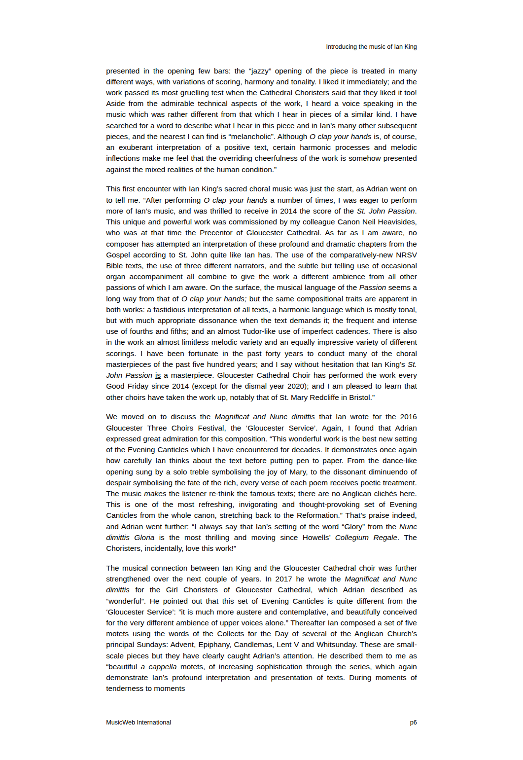Introducing the music of Ian King
presented in the opening few bars: the “jazzy” opening of the piece is treated in many different ways, with variations of scoring, harmony and tonality. I liked it immediately; and the work passed its most gruelling test when the Cathedral Choristers said that they liked it too! Aside from the admirable technical aspects of the work, I heard a voice speaking in the music which was rather different from that which I hear in pieces of a similar kind. I have searched for a word to describe what I hear in this piece and in Ian’s many other subsequent pieces, and the nearest I can find is “melancholic”. Although O clap your hands is, of course, an exuberant interpretation of a positive text, certain harmonic processes and melodic inflections make me feel that the overriding cheerfulness of the work is somehow presented against the mixed realities of the human condition.”
This first encounter with Ian King’s sacred choral music was just the start, as Adrian went on to tell me. “After performing O clap your hands a number of times, I was eager to perform more of Ian’s music, and was thrilled to receive in 2014 the score of the St. John Passion. This unique and powerful work was commissioned by my colleague Canon Neil Heavisides, who was at that time the Precentor of Gloucester Cathedral. As far as I am aware, no composer has attempted an interpretation of these profound and dramatic chapters from the Gospel according to St. John quite like Ian has. The use of the comparatively-new NRSV Bible texts, the use of three different narrators, and the subtle but telling use of occasional organ accompaniment all combine to give the work a different ambience from all other passions of which I am aware. On the surface, the musical language of the Passion seems a long way from that of O clap your hands; but the same compositional traits are apparent in both works: a fastidious interpretation of all texts, a harmonic language which is mostly tonal, but with much appropriate dissonance when the text demands it; the frequent and intense use of fourths and fifths; and an almost Tudor-like use of imperfect cadences. There is also in the work an almost limitless melodic variety and an equally impressive variety of different scorings. I have been fortunate in the past forty years to conduct many of the choral masterpieces of the past five hundred years; and I say without hesitation that Ian King’s St. John Passion is a masterpiece. Gloucester Cathedral Choir has performed the work every Good Friday since 2014 (except for the dismal year 2020); and I am pleased to learn that other choirs have taken the work up, notably that of St. Mary Redcliffe in Bristol.”
We moved on to discuss the Magnificat and Nunc dimittis that Ian wrote for the 2016 Gloucester Three Choirs Festival, the ‘Gloucester Service’. Again, I found that Adrian expressed great admiration for this composition. “This wonderful work is the best new setting of the Evening Canticles which I have encountered for decades. It demonstrates once again how carefully Ian thinks about the text before putting pen to paper. From the dance-like opening sung by a solo treble symbolising the joy of Mary, to the dissonant diminuendo of despair symbolising the fate of the rich, every verse of each poem receives poetic treatment. The music makes the listener re-think the famous texts; there are no Anglican clichés here. This is one of the most refreshing, invigorating and thought-provoking set of Evening Canticles from the whole canon, stretching back to the Reformation.” That’s praise indeed, and Adrian went further: “I always say that Ian’s setting of the word “Glory” from the Nunc dimittis Gloria is the most thrilling and moving since Howells’ Collegium Regale. The Choristers, incidentally, love this work!”
The musical connection between Ian King and the Gloucester Cathedral choir was further strengthened over the next couple of years. In 2017 he wrote the Magnificat and Nunc dimittis for the Girl Choristers of Gloucester Cathedral, which Adrian described as “wonderful”. He pointed out that this set of Evening Canticles is quite different from the ‘Gloucester Service’: ”it is much more austere and contemplative, and beautifully conceived for the very different ambience of upper voices alone.” Thereafter Ian composed a set of five motets using the words of the Collects for the Day of several of the Anglican Church’s principal Sundays: Advent, Epiphany, Candlemas, Lent V and Whitsunday. These are small-scale pieces but they have clearly caught Adrian’s attention. He described them to me as “beautiful a cappella motets, of increasing sophistication through the series, which again demonstrate Ian’s profound interpretation and presentation of texts. During moments of tenderness to moments
MusicWeb International p6